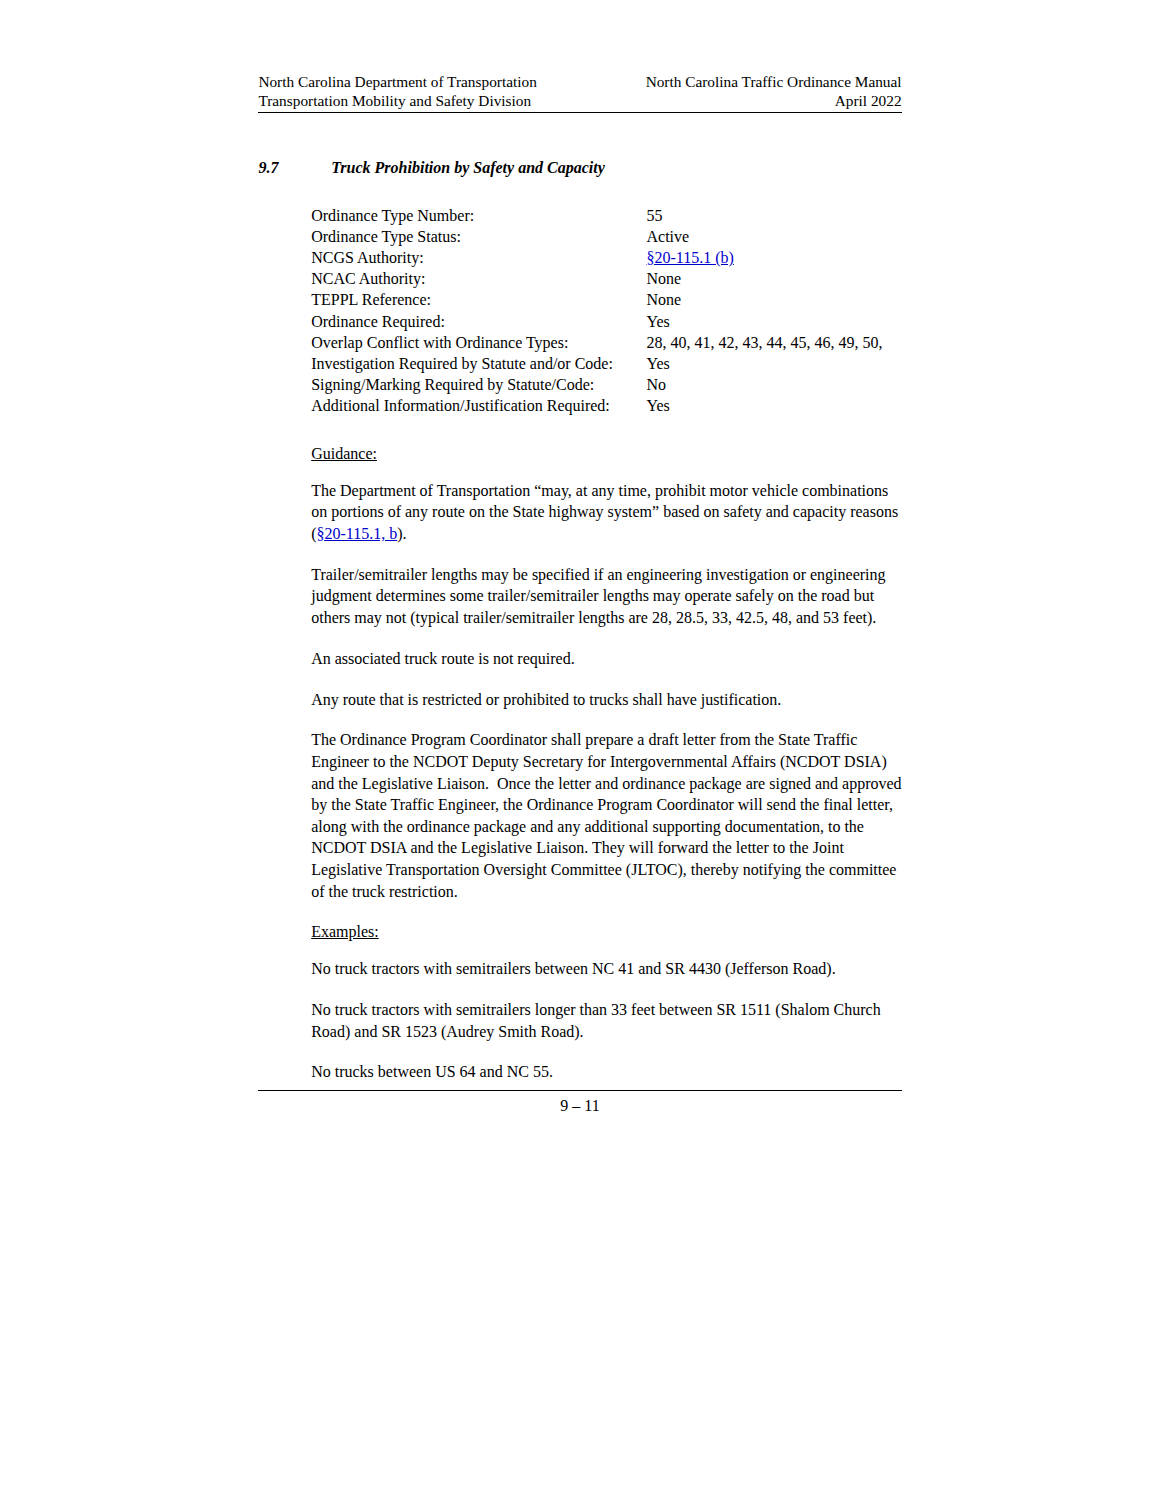North Carolina Department of Transportation
Transportation Mobility and Safety Division
North Carolina Traffic Ordinance Manual
April 2022
9.7 Truck Prohibition by Safety and Capacity
| Ordinance Type Number: | 55 |
| Ordinance Type Status: | Active |
| NCGS Authority: | §20-115.1 (b) |
| NCAC Authority: | None |
| TEPPL Reference: | None |
| Ordinance Required: | Yes |
| Overlap Conflict with Ordinance Types: | 28, 40, 41, 42, 43, 44, 45, 46, 49, 50, |
| Investigation Required by Statute and/or Code: | Yes |
| Signing/Marking Required by Statute/Code: | No |
| Additional Information/Justification Required: | Yes |
Guidance:
The Department of Transportation “may, at any time, prohibit motor vehicle combinations on portions of any route on the State highway system” based on safety and capacity reasons (§20-115.1, b).
Trailer/semitrailer lengths may be specified if an engineering investigation or engineering judgment determines some trailer/semitrailer lengths may operate safely on the road but others may not (typical trailer/semitrailer lengths are 28, 28.5, 33, 42.5, 48, and 53 feet).
An associated truck route is not required.
Any route that is restricted or prohibited to trucks shall have justification.
The Ordinance Program Coordinator shall prepare a draft letter from the State Traffic Engineer to the NCDOT Deputy Secretary for Intergovernmental Affairs (NCDOT DSIA) and the Legislative Liaison. Once the letter and ordinance package are signed and approved by the State Traffic Engineer, the Ordinance Program Coordinator will send the final letter, along with the ordinance package and any additional supporting documentation, to the NCDOT DSIA and the Legislative Liaison. They will forward the letter to the Joint Legislative Transportation Oversight Committee (JLTOC), thereby notifying the committee of the truck restriction.
Examples:
No truck tractors with semitrailers between NC 41 and SR 4430 (Jefferson Road).
No truck tractors with semitrailers longer than 33 feet between SR 1511 (Shalom Church Road) and SR 1523 (Audrey Smith Road).
No trucks between US 64 and NC 55.
9 – 11